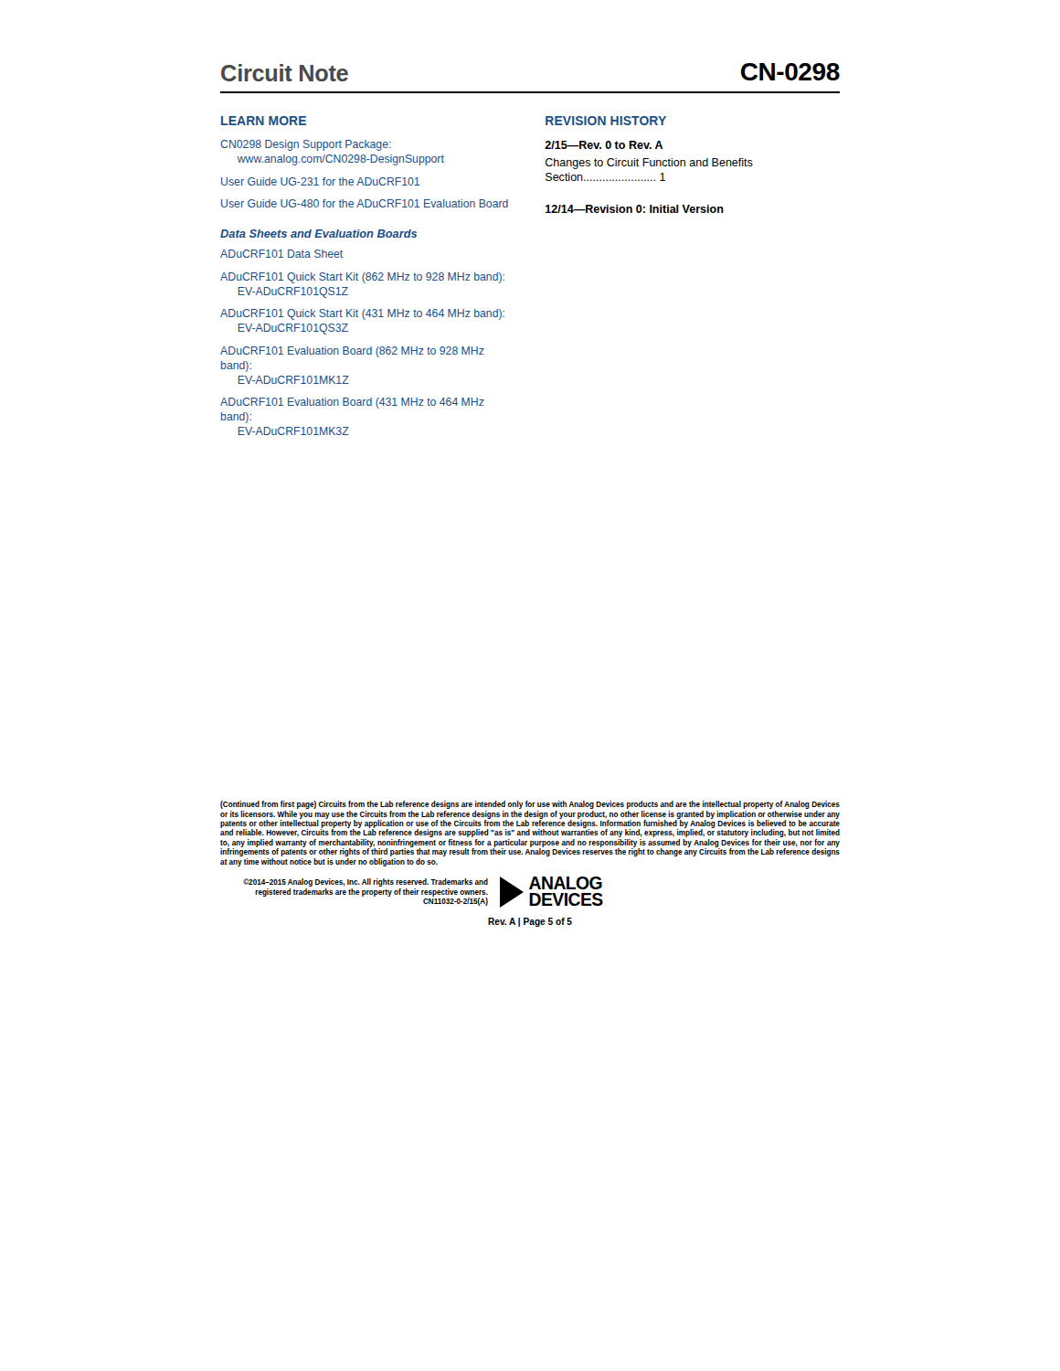Circuit Note
CN-0298
Learn More
CN0298 Design Support Package: www.analog.com/CN0298-DesignSupport
User Guide UG-231 for the ADuCRF101
User Guide UG-480 for the ADuCRF101 Evaluation Board
Data Sheets and Evaluation Boards
ADuCRF101 Data Sheet
ADuCRF101 Quick Start Kit (862 MHz to 928 MHz band): EV-ADuCRF101QS1Z
ADuCRF101 Quick Start Kit (431 MHz to 464 MHz band): EV-ADuCRF101QS3Z
ADuCRF101 Evaluation Board (862 MHz to 928 MHz band): EV-ADuCRF101MK1Z
ADuCRF101 Evaluation Board (431 MHz to 464 MHz band): EV-ADuCRF101MK3Z
Revision History
2/15—Rev. 0 to Rev. A
Changes to Circuit Function and Benefits Section....................... 1
12/14—Revision 0: Initial Version
(Continued from first page) Circuits from the Lab reference designs are intended only for use with Analog Devices products and are the intellectual property of Analog Devices or its licensors. While you may use the Circuits from the Lab reference designs in the design of your product, no other license is granted by implication or otherwise under any patents or other intellectual property by application or use of the Circuits from the Lab reference designs. Information furnished by Analog Devices is believed to be accurate and reliable. However, Circuits from the Lab reference designs are supplied "as is" and without warranties of any kind, express, implied, or statutory including, but not limited to, any implied warranty of merchantability, noninfringement or fitness for a particular purpose and no responsibility is assumed by Analog Devices for their use, nor for any infringements of patents or other rights of third parties that may result from their use. Analog Devices reserves the right to change any Circuits from the Lab reference designs at any time without notice but is under no obligation to do so.
©2014–2015 Analog Devices, Inc. All rights reserved. Trademarks and registered trademarks are the property of their respective owners.
CN11032-0-2/15(A)
ANALOG DEVICES
Rev. A | Page 5 of 5